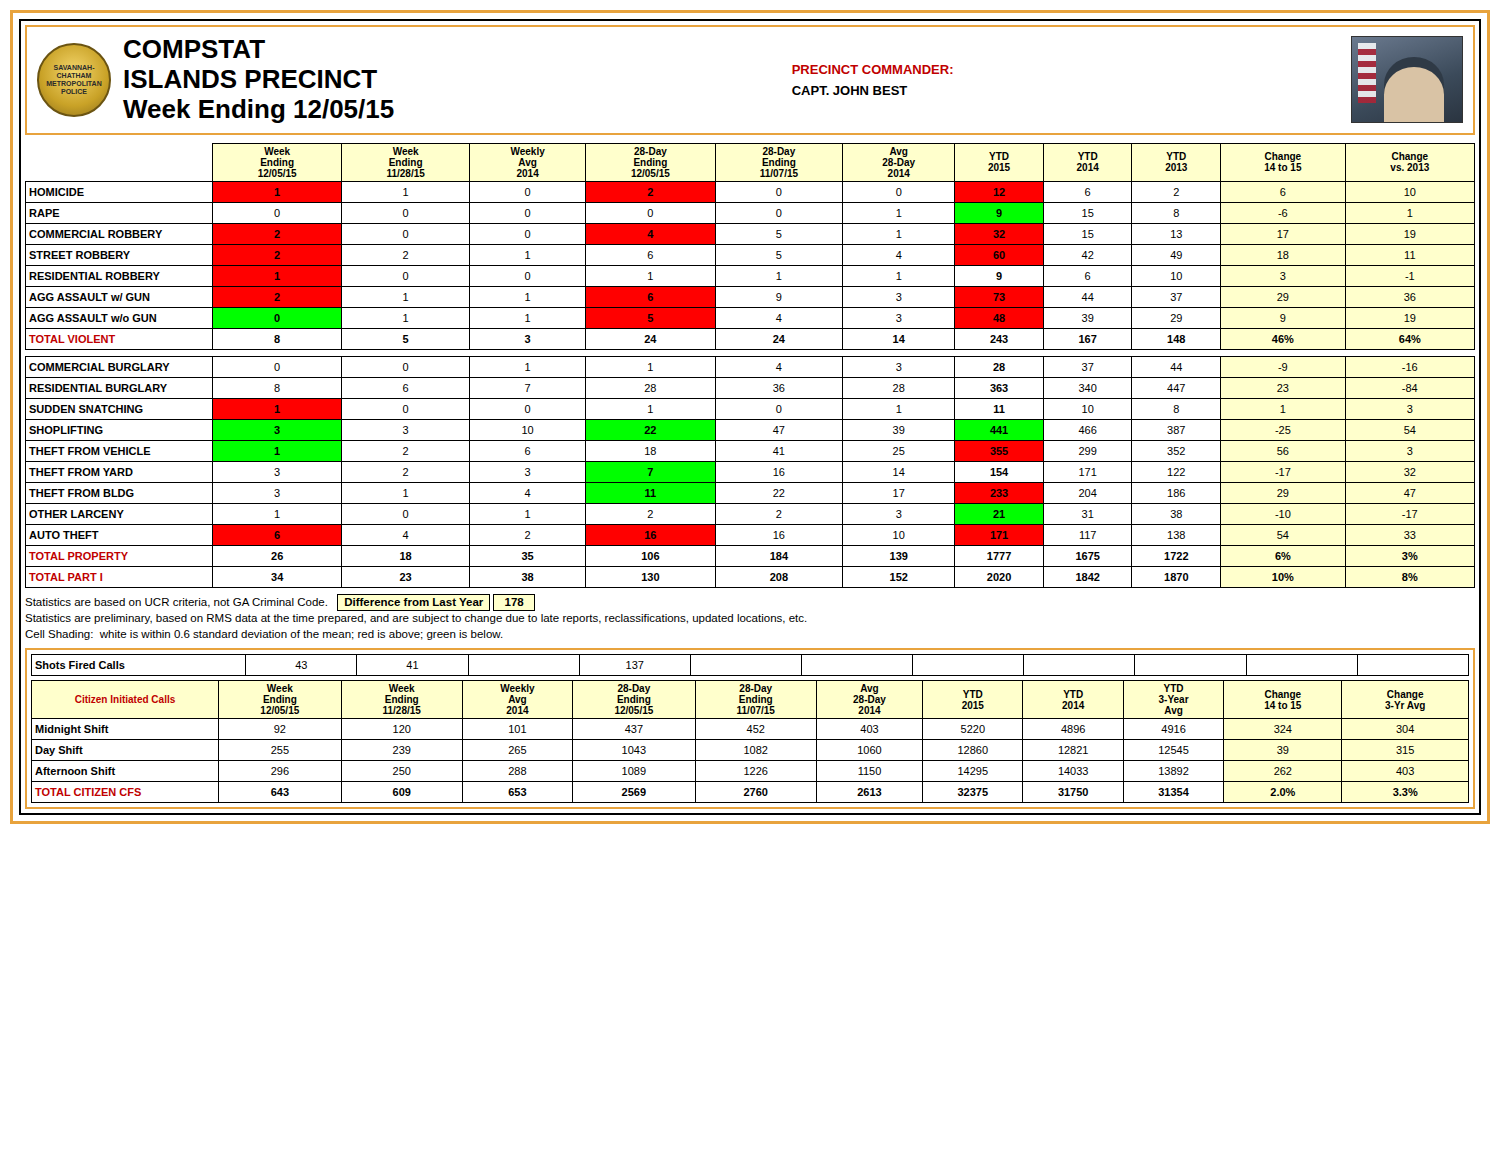SAVANNAH-CHATHAM
METROPOLITAN
POLICE
COMPSTAT
ISLANDS PRECINCT
Week Ending 12/05/15
PRECINCT COMMANDER:
CAPT. JOHN BEST
| | Week Ending 12/05/15 | Week Ending 11/28/15 | Weekly Avg 2014 | 28-Day Ending 12/05/15 | 28-Day Ending 11/07/15 | Avg 28-Day 2014 | YTD 2015 | YTD 2014 | YTD 2013 | Change 14 to 15 | Change vs. 2013 |
| --- | --- | --- | --- | --- | --- | --- | --- | --- | --- | --- | --- |
| HOMICIDE | 1 | 1 | 0 | 2 | 0 | 0 | 12 | 6 | 2 | 6 | 10 |
| RAPE | 0 | 0 | 0 | 0 | 0 | 1 | 9 | 15 | 8 | -6 | 1 |
| COMMERCIAL ROBBERY | 2 | 0 | 0 | 4 | 5 | 1 | 32 | 15 | 13 | 17 | 19 |
| STREET ROBBERY | 2 | 2 | 1 | 6 | 5 | 4 | 60 | 42 | 49 | 18 | 11 |
| RESIDENTIAL ROBBERY | 1 | 0 | 0 | 1 | 1 | 1 | 9 | 6 | 10 | 3 | -1 |
| AGG ASSAULT w/ GUN | 2 | 1 | 1 | 6 | 9 | 3 | 73 | 44 | 37 | 29 | 36 |
| AGG ASSAULT w/o GUN | 0 | 1 | 1 | 5 | 4 | 3 | 48 | 39 | 29 | 9 | 19 |
| TOTAL VIOLENT | 8 | 5 | 3 | 24 | 24 | 14 | 243 | 167 | 148 | 46% | 64% |
| COMMERCIAL BURGLARY | 0 | 0 | 1 | 1 | 4 | 3 | 28 | 37 | 44 | -9 | -16 |
| RESIDENTIAL BURGLARY | 8 | 6 | 7 | 28 | 36 | 28 | 363 | 340 | 447 | 23 | -84 |
| SUDDEN SNATCHING | 1 | 0 | 0 | 1 | 0 | 1 | 11 | 10 | 8 | 1 | 3 |
| SHOPLIFTING | 3 | 3 | 10 | 22 | 47 | 39 | 441 | 466 | 387 | -25 | 54 |
| THEFT FROM VEHICLE | 1 | 2 | 6 | 18 | 41 | 25 | 355 | 299 | 352 | 56 | 3 |
| THEFT FROM YARD | 3 | 2 | 3 | 7 | 16 | 14 | 154 | 171 | 122 | -17 | 32 |
| THEFT FROM BLDG | 3 | 1 | 4 | 11 | 22 | 17 | 233 | 204 | 186 | 29 | 47 |
| OTHER LARCENY | 1 | 0 | 1 | 2 | 2 | 3 | 21 | 31 | 38 | -10 | -17 |
| AUTO THEFT | 6 | 4 | 2 | 16 | 16 | 10 | 171 | 117 | 138 | 54 | 33 |
| TOTAL PROPERTY | 26 | 18 | 35 | 106 | 184 | 139 | 1777 | 1675 | 1722 | 6% | 3% |
| TOTAL PART I | 34 | 23 | 38 | 130 | 208 | 152 | 2020 | 1842 | 1870 | 10% | 8% |
Statistics are based on UCR criteria, not GA Criminal Code. Difference from Last Year 178
Statistics are preliminary, based on RMS data at the time prepared, and are subject to change due to late reports, reclassifications, updated locations, etc.
Cell Shading: white is within 0.6 standard deviation of the mean; red is above; green is below.
| Shots Fired Calls | 43 | 41 | | 137 | | | | | | | |
| Citizen Initiated Calls | Week Ending 12/05/15 | Week Ending 11/28/15 | Weekly Avg 2014 | 28-Day Ending 12/05/15 | 28-Day Ending 11/07/15 | Avg 28-Day 2014 | YTD 2015 | YTD 2014 | YTD 3-Year Avg | Change 14 to 15 | Change 3-Yr Avg |
| --- | --- | --- | --- | --- | --- | --- | --- | --- | --- | --- | --- |
| Midnight Shift | 92 | 120 | 101 | 437 | 452 | 403 | 5220 | 4896 | 4916 | 324 | 304 |
| Day Shift | 255 | 239 | 265 | 1043 | 1082 | 1060 | 12860 | 12821 | 12545 | 39 | 315 |
| Afternoon Shift | 296 | 250 | 288 | 1089 | 1226 | 1150 | 14295 | 14033 | 13892 | 262 | 403 |
| TOTAL CITIZEN CFS | 643 | 609 | 653 | 2569 | 2760 | 2613 | 32375 | 31750 | 31354 | 2.0% | 3.3% |